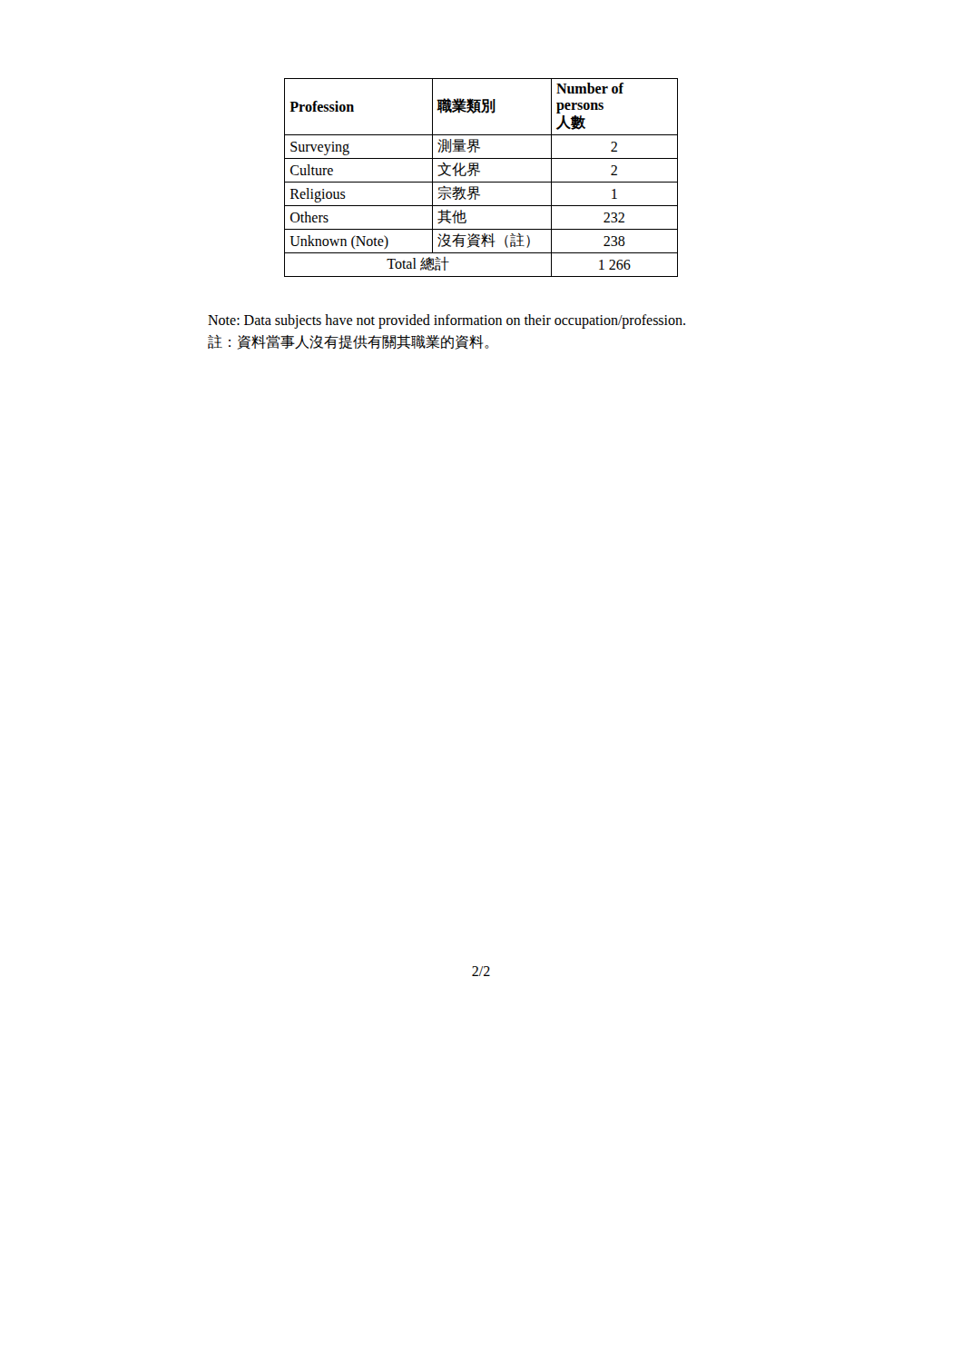| Profession | 職業類別 | Number of persons 人數 |
| --- | --- | --- |
| Surveying | 測量界 | 2 |
| Culture | 文化界 | 2 |
| Religious | 宗教界 | 1 |
| Others | 其他 | 232 |
| Unknown (Note) | 沒有資料（註） | 238 |
| Total 總計 | 1 266 |
Note: Data subjects have not provided information on their occupation/profession.
註：資料當事人沒有提供有關其職業的資料。
2/2